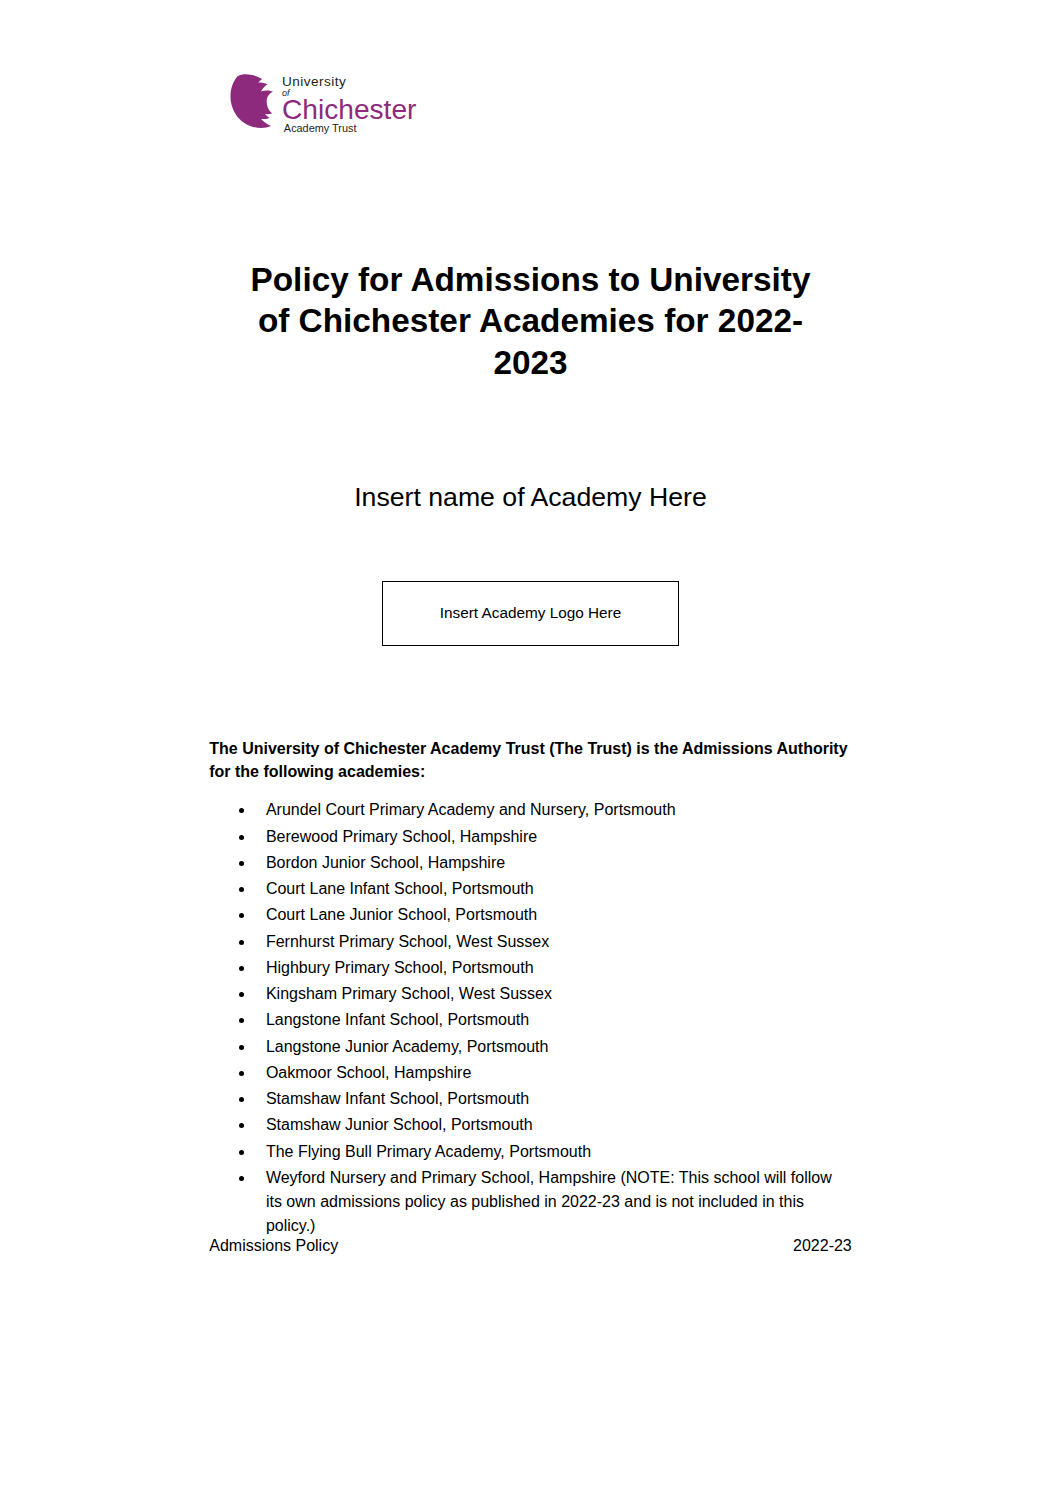University of Chichester Academy Trust
Policy for Admissions to University of Chichester Academies for 2022-2023
Insert name of Academy Here
Insert Academy Logo Here
The University of Chichester Academy Trust (The Trust) is the Admissions Authority for the following academies:
Arundel Court Primary Academy and Nursery, Portsmouth
Berewood Primary School, Hampshire
Bordon Junior School, Hampshire
Court Lane Infant School, Portsmouth
Court Lane Junior School, Portsmouth
Fernhurst Primary School, West Sussex
Highbury Primary School, Portsmouth
Kingsham Primary School, West Sussex
Langstone Infant School, Portsmouth
Langstone Junior Academy, Portsmouth
Oakmoor School, Hampshire
Stamshaw Infant School, Portsmouth
Stamshaw Junior School, Portsmouth
The Flying Bull Primary Academy, Portsmouth
Weyford Nursery and Primary School, Hampshire (NOTE: This school will follow its own admissions policy as published in 2022-23 and is not included in this policy.)
Admissions Policy 2022-23